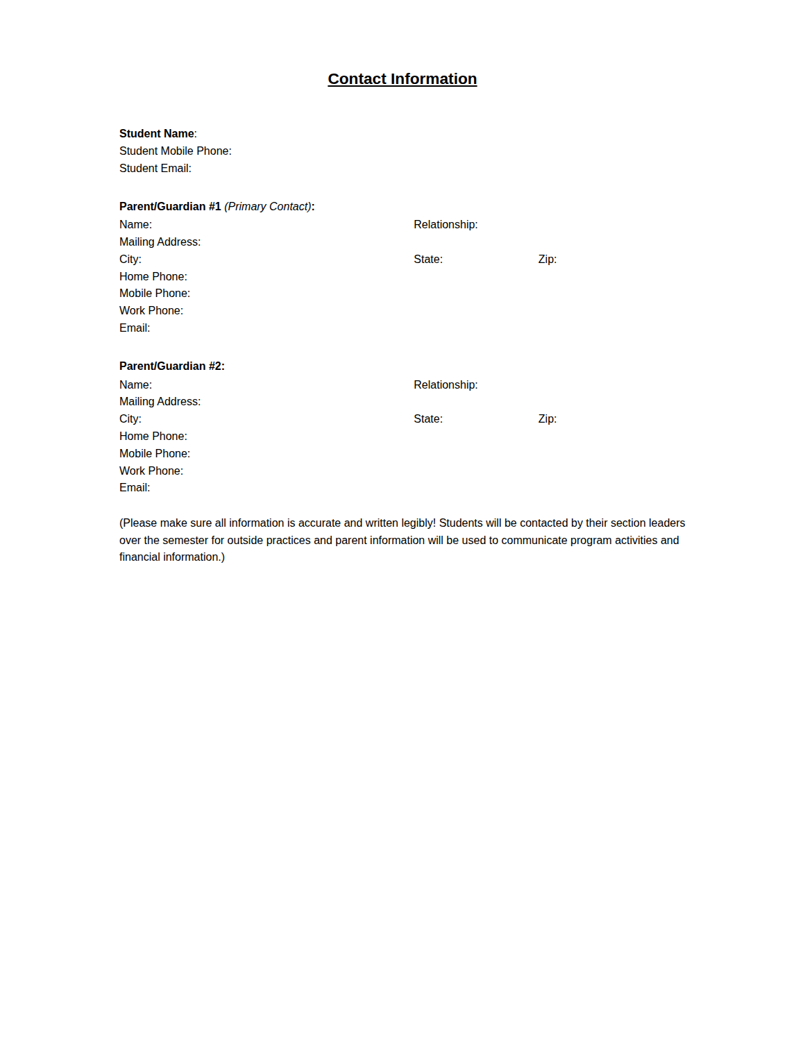Contact Information
Student Name:
Student Mobile Phone:
Student Email:
Parent/Guardian #1 (Primary Contact):
| Name: | Relationship: |
| Mailing Address: |
| City: | State: | Zip: |
| Home Phone: |
| Mobile Phone: |
| Work Phone: |
| Email: |
Parent/Guardian #2:
| Name: | Relationship: |
| Mailing Address: |
| City: | State: | Zip: |
| Home Phone: |
| Mobile Phone: |
| Work Phone: |
| Email: |
(Please make sure all information is accurate and written legibly! Students will be contacted by their section leaders over the semester for outside practices and parent information will be used to communicate program activities and financial information.)